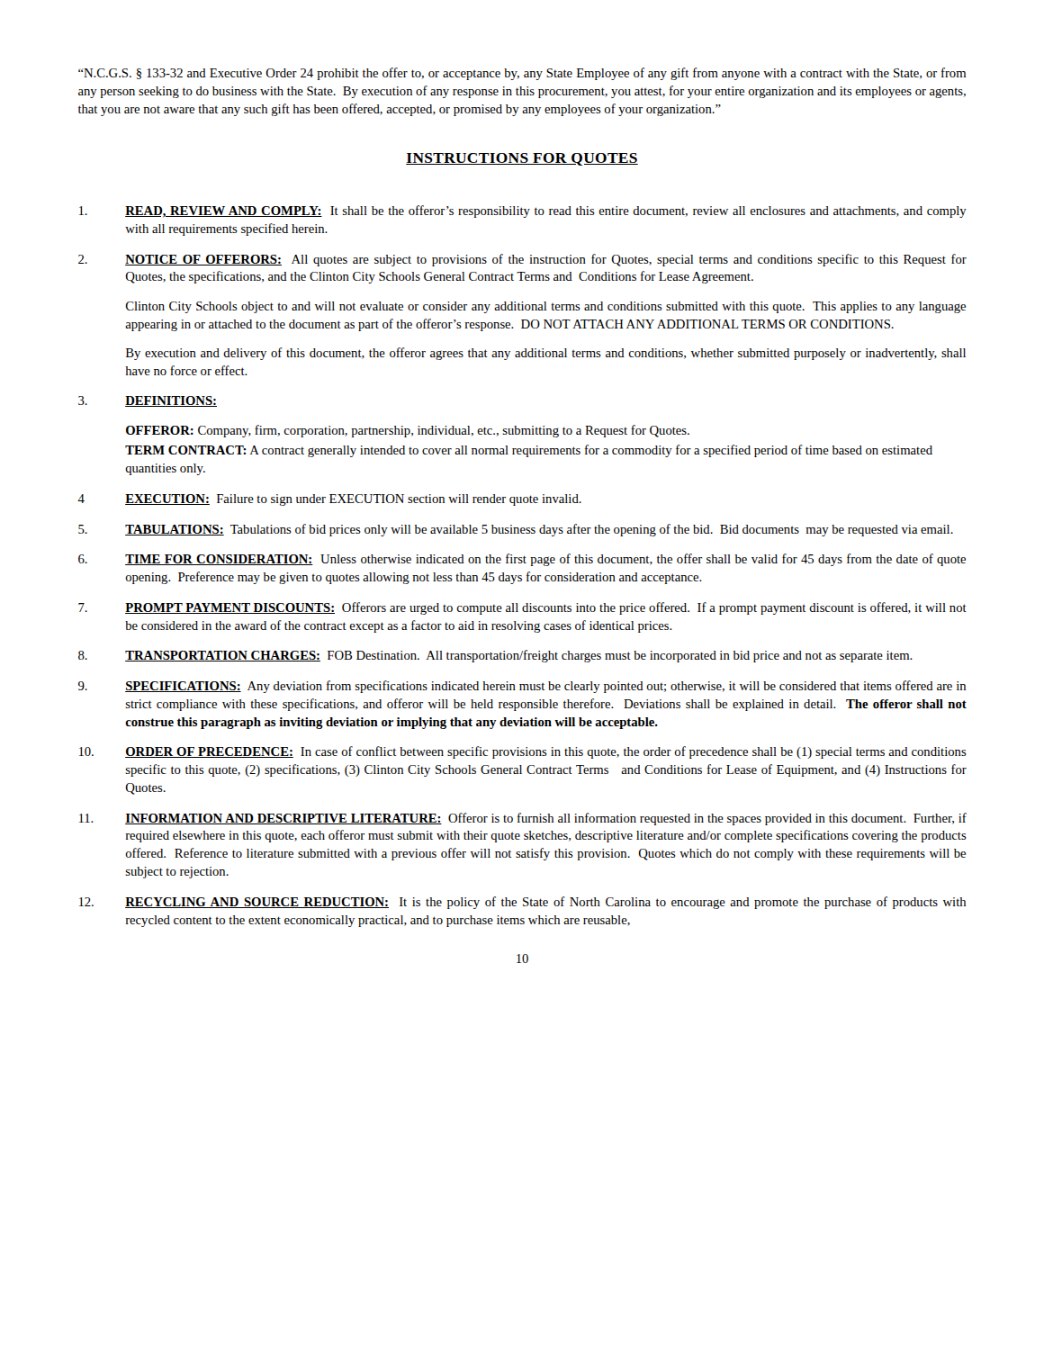“N.C.G.S. § 133-32 and Executive Order 24 prohibit the offer to, or acceptance by, any State Employee of any gift from anyone with a contract with the State, or from any person seeking to do business with the State. By execution of any response in this procurement, you attest, for your entire organization and its employees or agents, that you are not aware that any such gift has been offered, accepted, or promised by any employees of your organization.”
INSTRUCTIONS FOR QUOTES
1.
READ, REVIEW AND COMPLY: It shall be the offeror’s responsibility to read this entire document, review all enclosures and attachments, and comply with all requirements specified herein.
2.
NOTICE OF OFFERORS: All quotes are subject to provisions of the instruction for Quotes, special terms and conditions specific to this Request for Quotes, the specifications, and the Clinton City Schools General Contract Terms and Conditions for Lease Agreement.
Clinton City Schools object to and will not evaluate or consider any additional terms and conditions submitted with this quote. This applies to any language appearing in or attached to the document as part of the offeror’s response. DO NOT ATTACH ANY ADDITIONAL TERMS OR CONDITIONS.
By execution and delivery of this document, the offeror agrees that any additional terms and conditions, whether submitted purposely or inadvertently, shall have no force or effect.
3.
DEFINITIONS:
OFFEROR: Company, firm, corporation, partnership, individual, etc., submitting to a Request for Quotes.
TERM CONTRACT: A contract generally intended to cover all normal requirements for a commodity for a specified period of time based on estimated quantities only.
4
EXECUTION: Failure to sign under EXECUTION section will render quote invalid.
5.
TABULATIONS: Tabulations of bid prices only will be available 5 business days after the opening of the bid. Bid documents may be requested via email.
6.
TIME FOR CONSIDERATION: Unless otherwise indicated on the first page of this document, the offer shall be valid for 45 days from the date of quote opening. Preference may be given to quotes allowing not less than 45 days for consideration and acceptance.
7.
PROMPT PAYMENT DISCOUNTS: Offerors are urged to compute all discounts into the price offered. If a prompt payment discount is offered, it will not be considered in the award of the contract except as a factor to aid in resolving cases of identical prices.
8.
TRANSPORTATION CHARGES: FOB Destination. All transportation/freight charges must be incorporated in bid price and not as separate item.
9.
SPECIFICATIONS: Any deviation from specifications indicated herein must be clearly pointed out; otherwise, it will be considered that items offered are in strict compliance with these specifications, and offeror will be held responsible therefore. Deviations shall be explained in detail. The offeror shall not construe this paragraph as inviting deviation or implying that any deviation will be acceptable.
10.
ORDER OF PRECEDENCE: In case of conflict between specific provisions in this quote, the order of precedence shall be (1) special terms and conditions specific to this quote, (2) specifications, (3) Clinton City Schools General Contract Terms and Conditions for Lease of Equipment, and (4) Instructions for Quotes.
11.
INFORMATION AND DESCRIPTIVE LITERATURE: Offeror is to furnish all information requested in the spaces provided in this document. Further, if required elsewhere in this quote, each offeror must submit with their quote sketches, descriptive literature and/or complete specifications covering the products offered. Reference to literature submitted with a previous offer will not satisfy this provision. Quotes which do not comply with these requirements will be subject to rejection.
12.
RECYCLING AND SOURCE REDUCTION: It is the policy of the State of North Carolina to encourage and promote the purchase of products with recycled content to the extent economically practical, and to purchase items which are reusable,
10